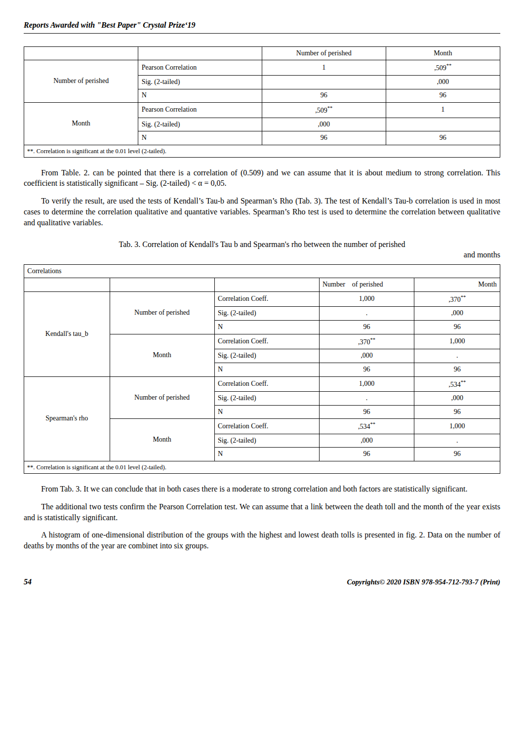Reports Awarded with "Best Paper" Crystal Prize‘19
| | | Number of perished | Month |
| Number of perished | Pearson Correlation | 1 | ,509 ** |
| Sig. (2-tailed) | | ,000 |
| N | 96 | 96 |
| Month | Pearson Correlation | ,509 ** | 1 |
| Sig. (2-tailed) | ,000 | |
| N | 96 | 96 |
| **. Correlation is significant at the 0.01 level (2-tailed). |
From Table. 2. can be pointed that there is a correlation of (0.509) and we can assume that it is about medium to strong correlation. This coefficient is statistically significant – Sig. (2-tailed) < α = 0,05.
To verify the result, are used the tests of Kendall’s Tau-b and Spearman’s Rho (Tab. 3). The test of Kendall’s Tau-b correlation is used in most cases to determine the correlation qualitative and quantative variables. Spearman’s Rho test is used to determine the correlation between qualitative and qualitative variables.
Tab. 3. Correlation of Kendall's Tau b and Spearman's rho between the number of perished and months
| Correlations |
| | | | Number of perished | Month |
| Kendall's tau_b | Number of perished | Correlation Coeff. | 1,000 | ,370 ** |
| Sig. (2-tailed) | . | ,000 |
| N | 96 | 96 |
| Month | Correlation Coeff. | ,370 ** | 1,000 |
| Sig. (2-tailed) | ,000 | . |
| N | 96 | 96 |
| Spearman's rho | Number of perished | Correlation Coeff. | 1,000 | ,534 ** |
| Sig. (2-tailed) | . | ,000 |
| N | 96 | 96 |
| Month | Correlation Coeff. | ,534 ** | 1,000 |
| Sig. (2-tailed) | ,000 | . |
| N | 96 | 96 |
| **. Correlation is significant at the 0.01 level (2-tailed). |
From Tab. 3. It we can conclude that in both cases there is a moderate to strong correlation and both factors are statistically significant.
The additional two tests confirm the Pearson Correlation test. We can assume that a link between the death toll and the month of the year exists and is statistically significant.
A histogram of one-dimensional distribution of the groups with the highest and lowest death tolls is presented in fig. 2. Data on the number of deaths by months of the year are combinet into six groups.
54 Copyrights© 2020 ISBN 978-954-712-793-7 (Print)